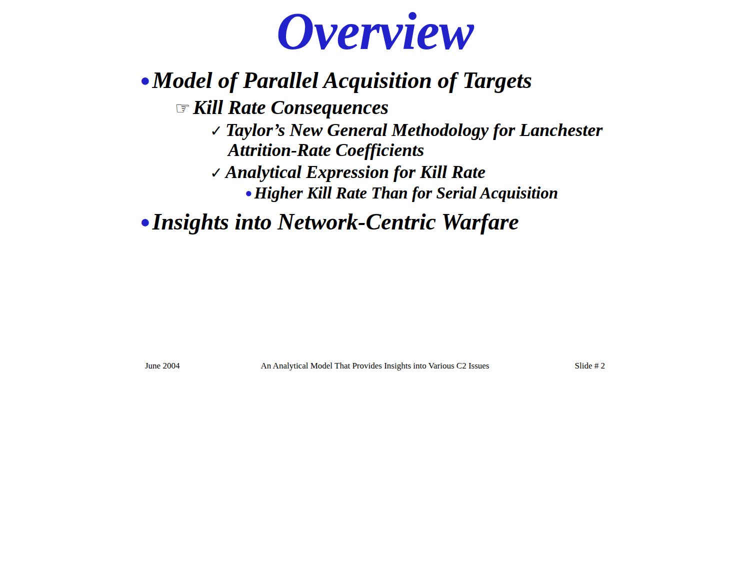Overview
●Model of Parallel Acquisition of Targets
☞Kill Rate Consequences
✓Taylor’s New General Methodology for Lanchester Attrition-Rate Coefficients
✓Analytical Expression for Kill Rate
●Higher Kill Rate Than for Serial Acquisition
●Insights into Network-Centric Warfare
An Analytical Model That Provides Insights into Various C2 Issues
June 2004
Slide # 2